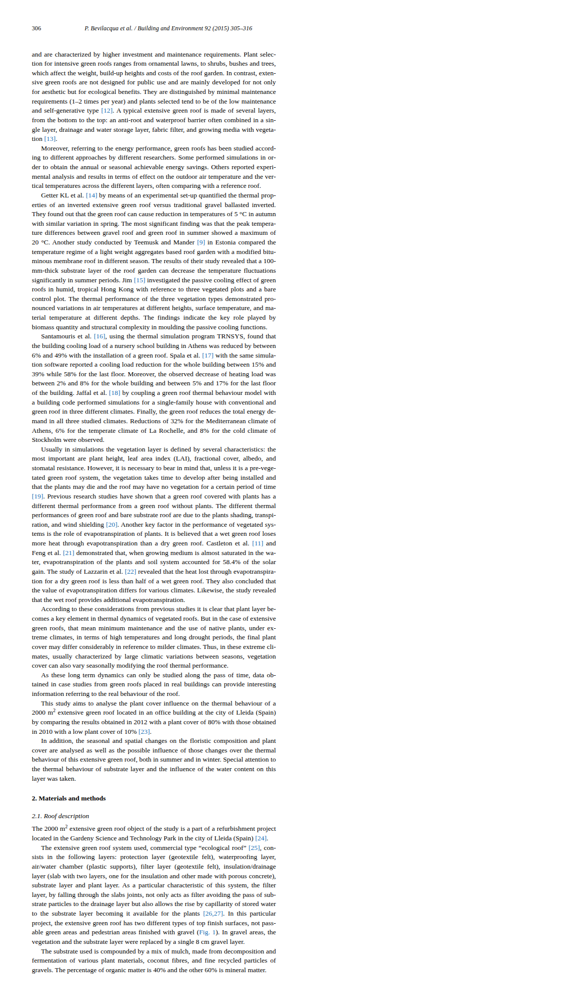306 P. Bevilacqua et al. / Building and Environment 92 (2015) 305–316
and are characterized by higher investment and maintenance requirements. Plant selection for intensive green roofs ranges from ornamental lawns, to shrubs, bushes and trees, which affect the weight, build-up heights and costs of the roof garden. In contrast, extensive green roofs are not designed for public use and are mainly developed for not only for aesthetic but for ecological benefits. They are distinguished by minimal maintenance requirements (1–2 times per year) and plants selected tend to be of the low maintenance and self-generative type [12]. A typical extensive green roof is made of several layers, from the bottom to the top: an anti-root and waterproof barrier often combined in a single layer, drainage and water storage layer, fabric filter, and growing media with vegetation [13].
Moreover, referring to the energy performance, green roofs has been studied according to different approaches by different researchers. Some performed simulations in order to obtain the annual or seasonal achievable energy savings. Others reported experimental analysis and results in terms of effect on the outdoor air temperature and the vertical temperatures across the different layers, often comparing with a reference roof.
Getter KL et al. [14] by means of an experimental set-up quantified the thermal properties of an inverted extensive green roof versus traditional gravel ballasted inverted. They found out that the green roof can cause reduction in temperatures of 5 °C in autumn with similar variation in spring. The most significant finding was that the peak temperature differences between gravel roof and green roof in summer showed a maximum of 20 °C. Another study conducted by Teemusk and Mander [9] in Estonia compared the temperature regime of a light weight aggregates based roof garden with a modified bituminous membrane roof in different season. The results of their study revealed that a 100-mm-thick substrate layer of the roof garden can decrease the temperature fluctuations significantly in summer periods. Jim [15] investigated the passive cooling effect of green roofs in humid, tropical Hong Kong with reference to three vegetated plots and a bare control plot. The thermal performance of the three vegetation types demonstrated pronounced variations in air temperatures at different heights, surface temperature, and material temperature at different depths. The findings indicate the key role played by biomass quantity and structural complexity in moulding the passive cooling functions.
Santamouris et al. [16], using the thermal simulation program TRNSYS, found that the building cooling load of a nursery school building in Athens was reduced by between 6% and 49% with the installation of a green roof. Spala et al. [17] with the same simulation software reported a cooling load reduction for the whole building between 15% and 39% while 58% for the last floor. Moreover, the observed decrease of heating load was between 2% and 8% for the whole building and between 5% and 17% for the last floor of the building. Jaffal et al. [18] by coupling a green roof thermal behaviour model with a building code performed simulations for a single-family house with conventional and green roof in three different climates. Finally, the green roof reduces the total energy demand in all three studied climates. Reductions of 32% for the Mediterranean climate of Athens, 6% for the temperate climate of La Rochelle, and 8% for the cold climate of Stockholm were observed.
Usually in simulations the vegetation layer is defined by several characteristics: the most important are plant height, leaf area index (LAI), fractional cover, albedo, and stomatal resistance. However, it is necessary to bear in mind that, unless it is a pre-vegetated green roof system, the vegetation takes time to develop after being installed and that the plants may die and the roof may have no vegetation for a certain period of time [19]. Previous research studies have shown that a green roof covered with plants has a different thermal performance from a green roof without plants. The different thermal performances of green roof and bare substrate roof are due to the plants shading, transpiration, and wind shielding [20]. Another key factor in the performance of vegetated systems is the role of evapotranspiration of plants. It is believed that a wet green roof loses more heat through evapotranspiration than a dry green roof. Castleton et al. [11] and Feng et al. [21] demonstrated that, when growing medium is almost saturated in the water, evapotranspiration of the plants and soil system accounted for 58.4% of the solar gain. The study of Lazzarin et al. [22] revealed that the heat lost through evapotranspiration for a dry green roof is less than half of a wet green roof. They also concluded that the value of evapotranspiration differs for various climates. Likewise, the study revealed that the wet roof provides additional evapotranspiration.
According to these considerations from previous studies it is clear that plant layer becomes a key element in thermal dynamics of vegetated roofs. But in the case of extensive green roofs, that mean minimum maintenance and the use of native plants, under extreme climates, in terms of high temperatures and long drought periods, the final plant cover may differ considerably in reference to milder climates. Thus, in these extreme climates, usually characterized by large climatic variations between seasons, vegetation cover can also vary seasonally modifying the roof thermal performance.
As these long term dynamics can only be studied along the pass of time, data obtained in case studies from green roofs placed in real buildings can provide interesting information referring to the real behaviour of the roof.
This study aims to analyse the plant cover influence on the thermal behaviour of a 2000 m2 extensive green roof located in an office building at the city of Lleida (Spain) by comparing the results obtained in 2012 with a plant cover of 80% with those obtained in 2010 with a low plant cover of 10% [23].
In addition, the seasonal and spatial changes on the floristic composition and plant cover are analysed as well as the possible influence of those changes over the thermal behaviour of this extensive green roof, both in summer and in winter. Special attention to the thermal behaviour of substrate layer and the influence of the water content on this layer was taken.
2. Materials and methods
2.1. Roof description
The 2000 m2 extensive green roof object of the study is a part of a refurbishment project located in the Gardeny Science and Technology Park in the city of Lleida (Spain) [24].
The extensive green roof system used, commercial type “ecological roof” [25], consists in the following layers: protection layer (geotextile felt), waterproofing layer, air/water chamber (plastic supports), filter layer (geotextile felt), insulation/drainage layer (slab with two layers, one for the insulation and other made with porous concrete), substrate layer and plant layer. As a particular characteristic of this system, the filter layer, by falling through the slabs joints, not only acts as filter avoiding the pass of substrate particles to the drainage layer but also allows the rise by capillarity of stored water to the substrate layer becoming it available for the plants [26,27]. In this particular project, the extensive green roof has two different types of top finish surfaces, not passable green areas and pedestrian areas finished with gravel (Fig. 1). In gravel areas, the vegetation and the substrate layer were replaced by a single 8 cm gravel layer.
The substrate used is compounded by a mix of mulch, made from decomposition and fermentation of various plant materials, coconut fibres, and fine recycled particles of gravels. The percentage of organic matter is 40% and the other 60% is mineral matter.